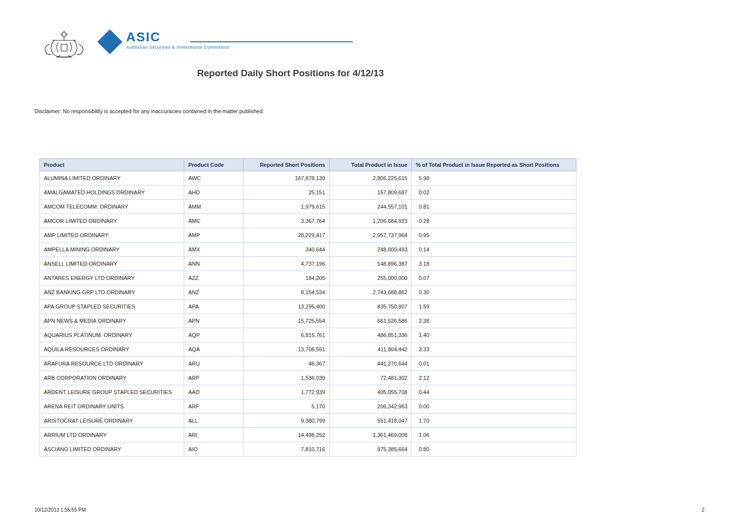ASIC
Australian Securities & Investments Commission
Reported Daily Short Positions for 4/12/13
Disclaimer: No responsibility is accepted for any inaccuracies contained in the matter published.
| Product | Product Code | Reported Short Positions | Total Product in Issue | % of Total Product in Issue Reported as Short Positions |
| --- | --- | --- | --- | --- |
| ALUMINA LIMITED ORDINARY | AWC | 167,878,139 | 2,806,225,615 | 5.98 |
| AMALGAMATED HOLDINGS ORDINARY | AHD | 25,151 | 157,809,687 | 0.02 |
| AMCOM TELECOMM. ORDINARY | AMM | 1,979,615 | 244,557,101 | 0.81 |
| AMCOR LIMITED ORDINARY | AMC | 3,367,764 | 1,206,684,923 | 0.28 |
| AMP LIMITED ORDINARY | AMP | 28,229,417 | 2,957,737,964 | 0.95 |
| AMPELLA MINING ORDINARY | AMX | 340,644 | 248,000,493 | 0.14 |
| ANSELL LIMITED ORDINARY | ANN | 4,737,196 | 148,896,387 | 3.18 |
| ANTARES ENERGY LTD ORDINARY | AZZ | 184,205 | 255,000,000 | 0.07 |
| ANZ BANKING GRP LTD ORDINARY | ANZ | 8,154,534 | 2,743,688,862 | 0.30 |
| APA GROUP STAPLED SECURITIES | APA | 13,295,400 | 835,750,807 | 1.59 |
| APN NEWS & MEDIA ORDINARY | APN | 15,725,554 | 661,526,586 | 2.38 |
| AQUARIUS PLATINUM. ORDINARY | AQP | 6,815,761 | 486,851,336 | 1.40 |
| AQUILA RESOURCES ORDINARY | AQA | 13,708,551 | 411,804,442 | 3.33 |
| ARAFURA RESOURCE LTD ORDINARY | ARU | 46,367 | 441,270,644 | 0.01 |
| ARB CORPORATION ORDINARY | ARP | 1,536,039 | 72,481,302 | 2.12 |
| ARDENT LEISURE GROUP STAPLED SECURITIES | AAD | 1,772,939 | 405,055,708 | 0.44 |
| ARENA REIT ORDINARY UNITS | ARF | 5,170 | 206,342,963 | 0.00 |
| ARISTOCRAT LEISURE ORDINARY | ALL | 9,380,799 | 551,418,047 | 1.70 |
| ARRIUM LTD ORDINARY | ARI | 14,498,252 | 1,361,469,008 | 1.06 |
| ASCIANO LIMITED ORDINARY | AIO | 7,810,716 | 975,385,664 | 0.80 |
10/12/2013 1:55:55 PM 2